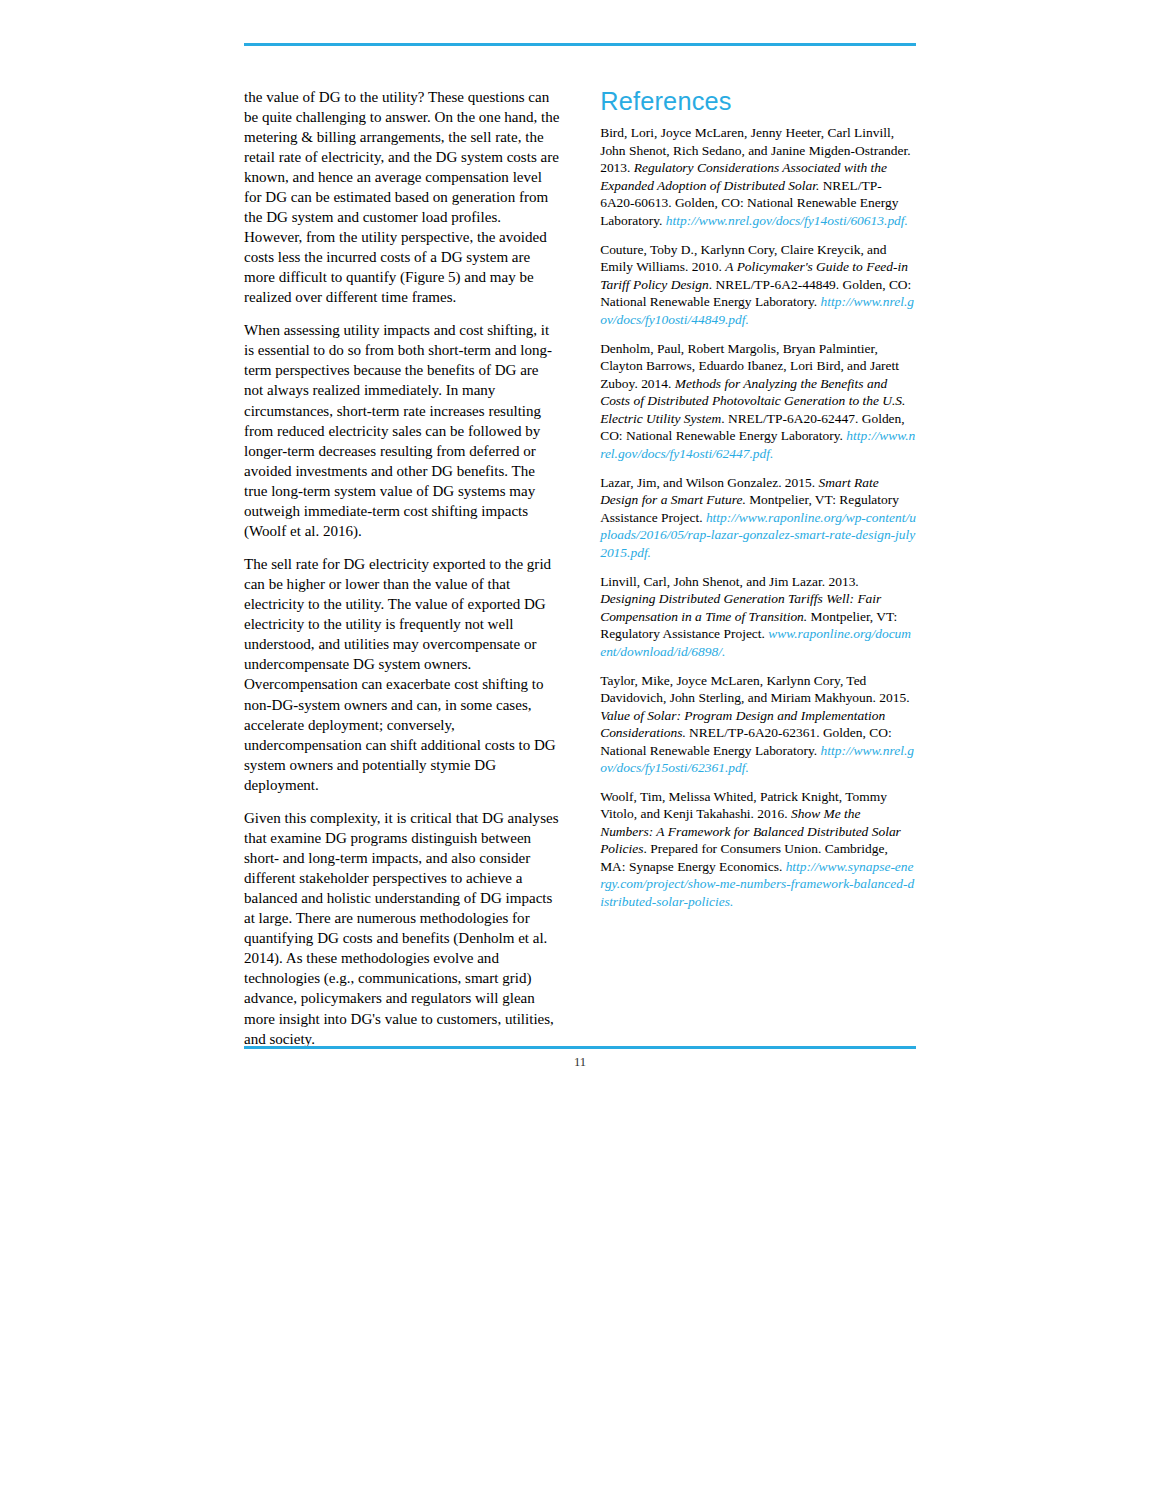the value of DG to the utility? These questions can be quite challenging to answer. On the one hand, the metering & billing arrangements, the sell rate, the retail rate of electricity, and the DG system costs are known, and hence an average compensation level for DG can be estimated based on generation from the DG system and customer load profiles. However, from the utility perspective, the avoided costs less the incurred costs of a DG system are more difficult to quantify (Figure 5) and may be realized over different time frames.
When assessing utility impacts and cost shifting, it is essential to do so from both short-term and long-term perspectives because the benefits of DG are not always realized immediately. In many circumstances, short-term rate increases resulting from reduced electricity sales can be followed by longer-term decreases resulting from deferred or avoided investments and other DG benefits. The true long-term system value of DG systems may outweigh immediate-term cost shifting impacts (Woolf et al. 2016).
The sell rate for DG electricity exported to the grid can be higher or lower than the value of that electricity to the utility. The value of exported DG electricity to the utility is frequently not well understood, and utilities may overcompensate or undercompensate DG system owners. Overcompensation can exacerbate cost shifting to non-DG-system owners and can, in some cases, accelerate deployment; conversely, undercompensation can shift additional costs to DG system owners and potentially stymie DG deployment.
Given this complexity, it is critical that DG analyses that examine DG programs distinguish between short- and long-term impacts, and also consider different stakeholder perspectives to achieve a balanced and holistic understanding of DG impacts at large. There are numerous methodologies for quantifying DG costs and benefits (Denholm et al. 2014). As these methodologies evolve and technologies (e.g., communications, smart grid) advance, policymakers and regulators will glean more insight into DG's value to customers, utilities, and society.
References
Bird, Lori, Joyce McLaren, Jenny Heeter, Carl Linvill, John Shenot, Rich Sedano, and Janine Migden-Ostrander. 2013. Regulatory Considerations Associated with the Expanded Adoption of Distributed Solar. NREL/TP-6A20-60613. Golden, CO: National Renewable Energy Laboratory. http://www.nrel.gov/docs/fy14osti/60613.pdf.
Couture, Toby D., Karlynn Cory, Claire Kreycik, and Emily Williams. 2010. A Policymaker's Guide to Feed-in Tariff Policy Design. NREL/TP-6A2-44849. Golden, CO: National Renewable Energy Laboratory. http://www.nrel.gov/docs/fy10osti/44849.pdf.
Denholm, Paul, Robert Margolis, Bryan Palmintier, Clayton Barrows, Eduardo Ibanez, Lori Bird, and Jarett Zuboy. 2014. Methods for Analyzing the Benefits and Costs of Distributed Photovoltaic Generation to the U.S. Electric Utility System. NREL/TP-6A20-62447. Golden, CO: National Renewable Energy Laboratory. http://www.nrel.gov/docs/fy14osti/62447.pdf.
Lazar, Jim, and Wilson Gonzalez. 2015. Smart Rate Design for a Smart Future. Montpelier, VT: Regulatory Assistance Project. http://www.raponline.org/wp-content/uploads/2016/05/rap-lazar-gonzalez-smart-rate-design-july2015.pdf.
Linvill, Carl, John Shenot, and Jim Lazar. 2013. Designing Distributed Generation Tariffs Well: Fair Compensation in a Time of Transition. Montpelier, VT: Regulatory Assistance Project. www.raponline.org/document/download/id/6898/.
Taylor, Mike, Joyce McLaren, Karlynn Cory, Ted Davidovich, John Sterling, and Miriam Makhyoun. 2015. Value of Solar: Program Design and Implementation Considerations. NREL/TP-6A20-62361. Golden, CO: National Renewable Energy Laboratory. http://www.nrel.gov/docs/fy15osti/62361.pdf.
Woolf, Tim, Melissa Whited, Patrick Knight, Tommy Vitolo, and Kenji Takahashi. 2016. Show Me the Numbers: A Framework for Balanced Distributed Solar Policies. Prepared for Consumers Union. Cambridge, MA: Synapse Energy Economics. http://www.synapse-energy.com/project/show-me-numbers-framework-balanced-distributed-solar-policies.
11